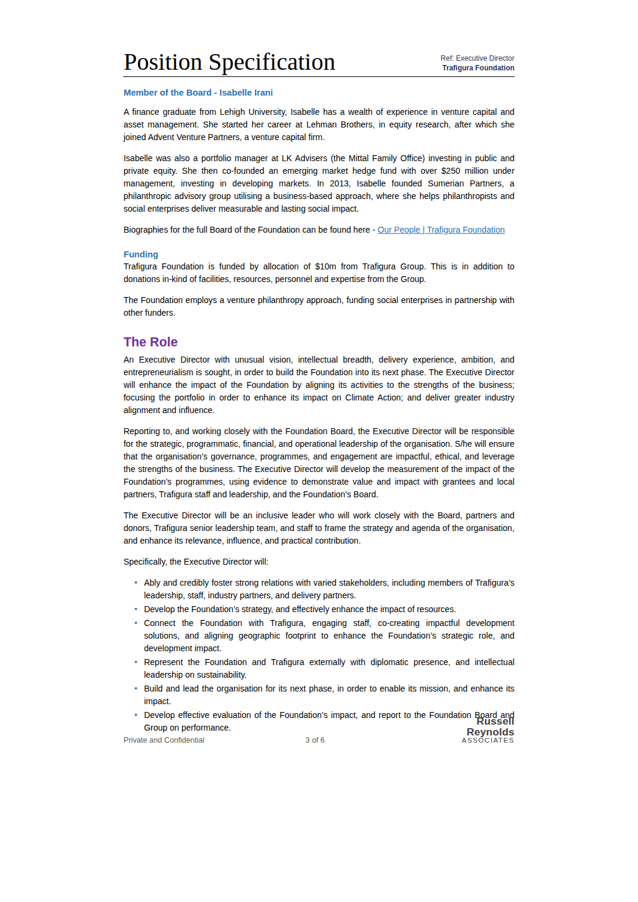Position Specification
Ref: Executive Director
Trafigura Foundation
Member of the Board - Isabelle Irani
A finance graduate from Lehigh University, Isabelle has a wealth of experience in venture capital and asset management. She started her career at Lehman Brothers, in equity research, after which she joined Advent Venture Partners, a venture capital firm.
Isabelle was also a portfolio manager at LK Advisers (the Mittal Family Office) investing in public and private equity. She then co-founded an emerging market hedge fund with over $250 million under management, investing in developing markets. In 2013, Isabelle founded Sumerian Partners, a philanthropic advisory group utilising a business-based approach, where she helps philanthropists and social enterprises deliver measurable and lasting social impact.
Biographies for the full Board of the Foundation can be found here - Our People | Trafigura Foundation
Funding
Trafigura Foundation is funded by allocation of $10m from Trafigura Group. This is in addition to donations in-kind of facilities, resources, personnel and expertise from the Group.
The Foundation employs a venture philanthropy approach, funding social enterprises in partnership with other funders.
The Role
An Executive Director with unusual vision, intellectual breadth, delivery experience, ambition, and entrepreneurialism is sought, in order to build the Foundation into its next phase. The Executive Director will enhance the impact of the Foundation by aligning its activities to the strengths of the business; focusing the portfolio in order to enhance its impact on Climate Action; and deliver greater industry alignment and influence.
Reporting to, and working closely with the Foundation Board, the Executive Director will be responsible for the strategic, programmatic, financial, and operational leadership of the organisation. S/he will ensure that the organisation’s governance, programmes, and engagement are impactful, ethical, and leverage the strengths of the business. The Executive Director will develop the measurement of the impact of the Foundation’s programmes, using evidence to demonstrate value and impact with grantees and local partners, Trafigura staff and leadership, and the Foundation’s Board.
The Executive Director will be an inclusive leader who will work closely with the Board, partners and donors, Trafigura senior leadership team, and staff to frame the strategy and agenda of the organisation, and enhance its relevance, influence, and practical contribution.
Specifically, the Executive Director will:
Ably and credibly foster strong relations with varied stakeholders, including members of Trafigura’s leadership, staff, industry partners, and delivery partners.
Develop the Foundation’s strategy, and effectively enhance the impact of resources.
Connect the Foundation with Trafigura, engaging staff, co-creating impactful development solutions, and aligning geographic footprint to enhance the Foundation’s strategic role, and development impact.
Represent the Foundation and Trafigura externally with diplomatic presence, and intellectual leadership on sustainability.
Build and lead the organisation for its next phase, in order to enable its mission, and enhance its impact.
Develop effective evaluation of the Foundation’s impact, and report to the Foundation Board and Group on performance.
Private and Confidential
3 of 6
Russell
Reynolds
ASSOCIATES